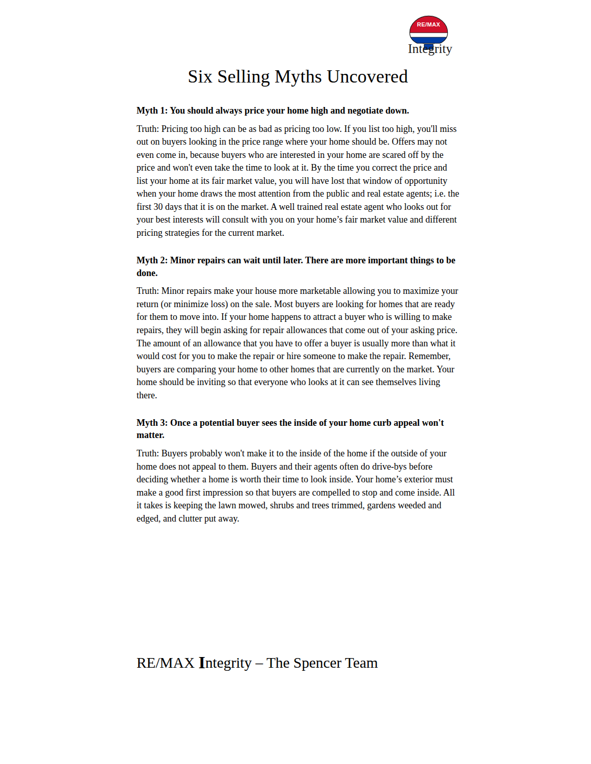RE/MAX Integrity
Six Selling Myths Uncovered
Myth 1: You should always price your home high and negotiate down.
Truth: Pricing too high can be as bad as pricing too low. If you list too high, you'll miss out on buyers looking in the price range where your home should be. Offers may not even come in, because buyers who are interested in your home are scared off by the price and won't even take the time to look at it. By the time you correct the price and list your home at its fair market value, you will have lost that window of opportunity when your home draws the most attention from the public and real estate agents; i.e. the first 30 days that it is on the market. A well trained real estate agent who looks out for your best interests will consult with you on your home’s fair market value and different pricing strategies for the current market.
Myth 2: Minor repairs can wait until later. There are more important things to be done.
Truth: Minor repairs make your house more marketable allowing you to maximize your return (or minimize loss) on the sale. Most buyers are looking for homes that are ready for them to move into. If your home happens to attract a buyer who is willing to make repairs, they will begin asking for repair allowances that come out of your asking price. The amount of an allowance that you have to offer a buyer is usually more than what it would cost for you to make the repair or hire someone to make the repair. Remember, buyers are comparing your home to other homes that are currently on the market. Your home should be inviting so that everyone who looks at it can see themselves living there.
Myth 3: Once a potential buyer sees the inside of your home curb appeal won't matter.
Truth: Buyers probably won't make it to the inside of the home if the outside of your home does not appeal to them. Buyers and their agents often do drive-bys before deciding whether a home is worth their time to look inside. Your home’s exterior must make a good first impression so that buyers are compelled to stop and come inside. All it takes is keeping the lawn mowed, shrubs and trees trimmed, gardens weeded and edged, and clutter put away.
RE/MAX Integrity – The Spencer Team